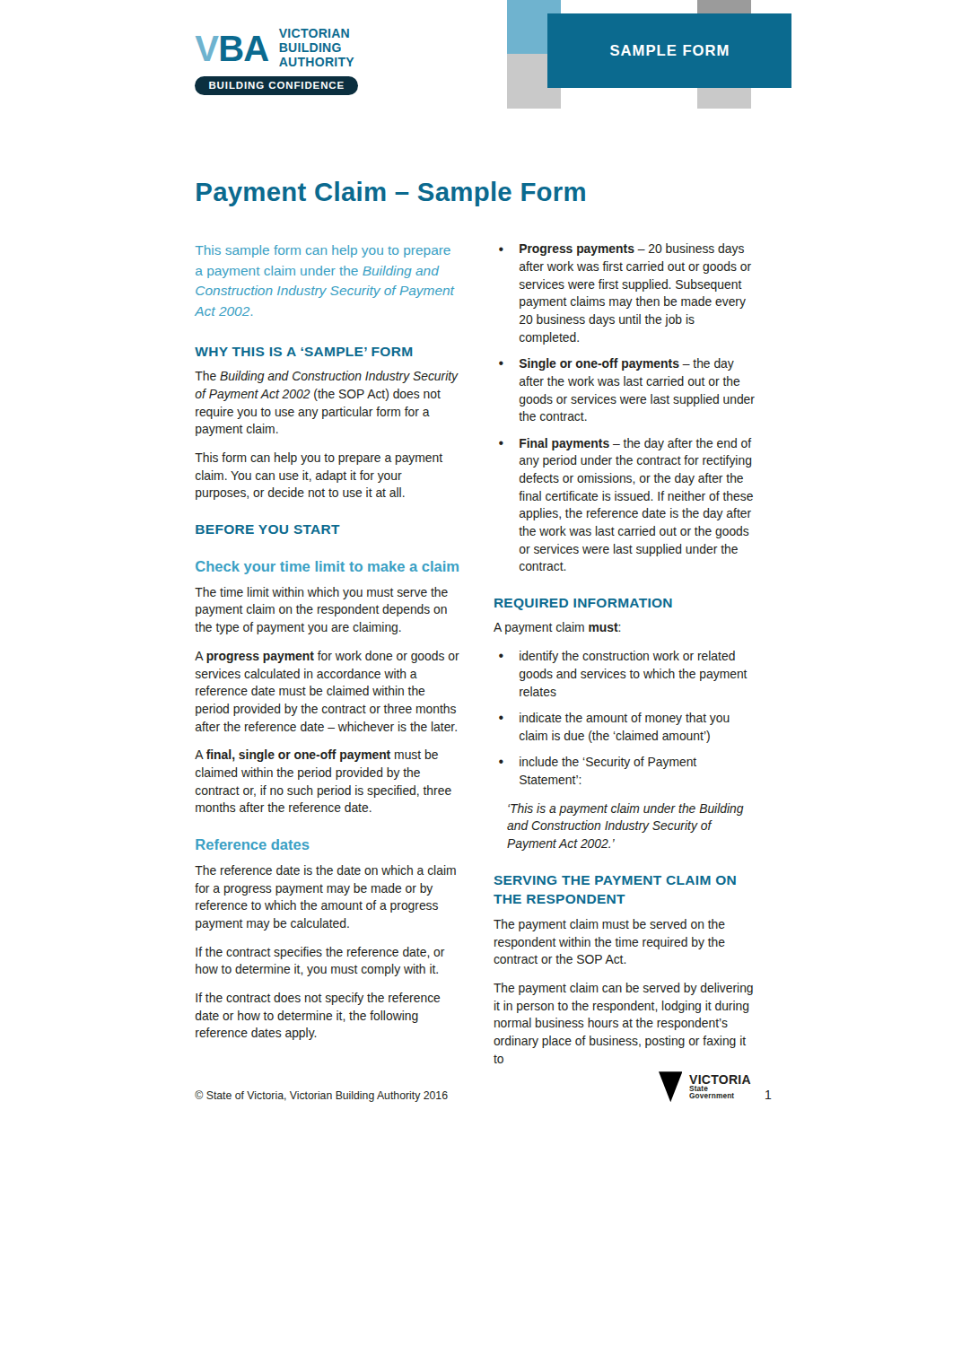SAMPLE FORM
VBA
Victorian
Building
Authority
Building Confidence
Payment Claim – Sample Form
This sample form can help you to prepare a payment claim under the Building and Construction Industry Security of Payment Act 2002.
Why this is a ‘sample’ form
The Building and Construction Industry Security of Payment Act 2002 (the SOP Act) does not require you to use any particular form for a payment claim.
This form can help you to prepare a payment claim. You can use it, adapt it for your purposes, or decide not to use it at all.
Before you start
Check your time limit to make a claim
The time limit within which you must serve the payment claim on the respondent depends on the type of payment you are claiming.
A progress payment for work done or goods or services calculated in accordance with a reference date must be claimed within the period provided by the contract or three months after the reference date – whichever is the later.
A final, single or one-off payment must be claimed within the period provided by the contract or, if no such period is specified, three months after the reference date.
Reference dates
The reference date is the date on which a claim for a progress payment may be made or by reference to which the amount of a progress payment may be calculated.
If the contract specifies the reference date, or how to determine it, you must comply with it.
If the contract does not specify the reference date or how to determine it, the following reference dates apply.
Progress payments – 20 business days after work was first carried out or goods or services were first supplied. Subsequent payment claims may then be made every 20 business days until the job is completed.
Single or one-off payments – the day after the work was last carried out or the goods or services were last supplied under the contract.
Final payments – the day after the end of any period under the contract for rectifying defects or omissions, or the day after the final certificate is issued. If neither of these applies, the reference date is the day after the work was last carried out or the goods or services were last supplied under the contract.
Required information
A payment claim must:
identify the construction work or related goods and services to which the payment relates
indicate the amount of money that you claim is due (the ‘claimed amount’)
include the ‘Security of Payment Statement’:
‘This is a payment claim under the Building and Construction Industry Security of Payment Act 2002.’
Serving the payment claim on the respondent
The payment claim must be served on the respondent within the time required by the contract or the SOP Act.
The payment claim can be served by delivering it in person to the respondent, lodging it during normal business hours at the respondent’s ordinary place of business, posting or faxing it to
© State of Victoria, Victorian Building Authority 2016
VICTORIA State
Government
1